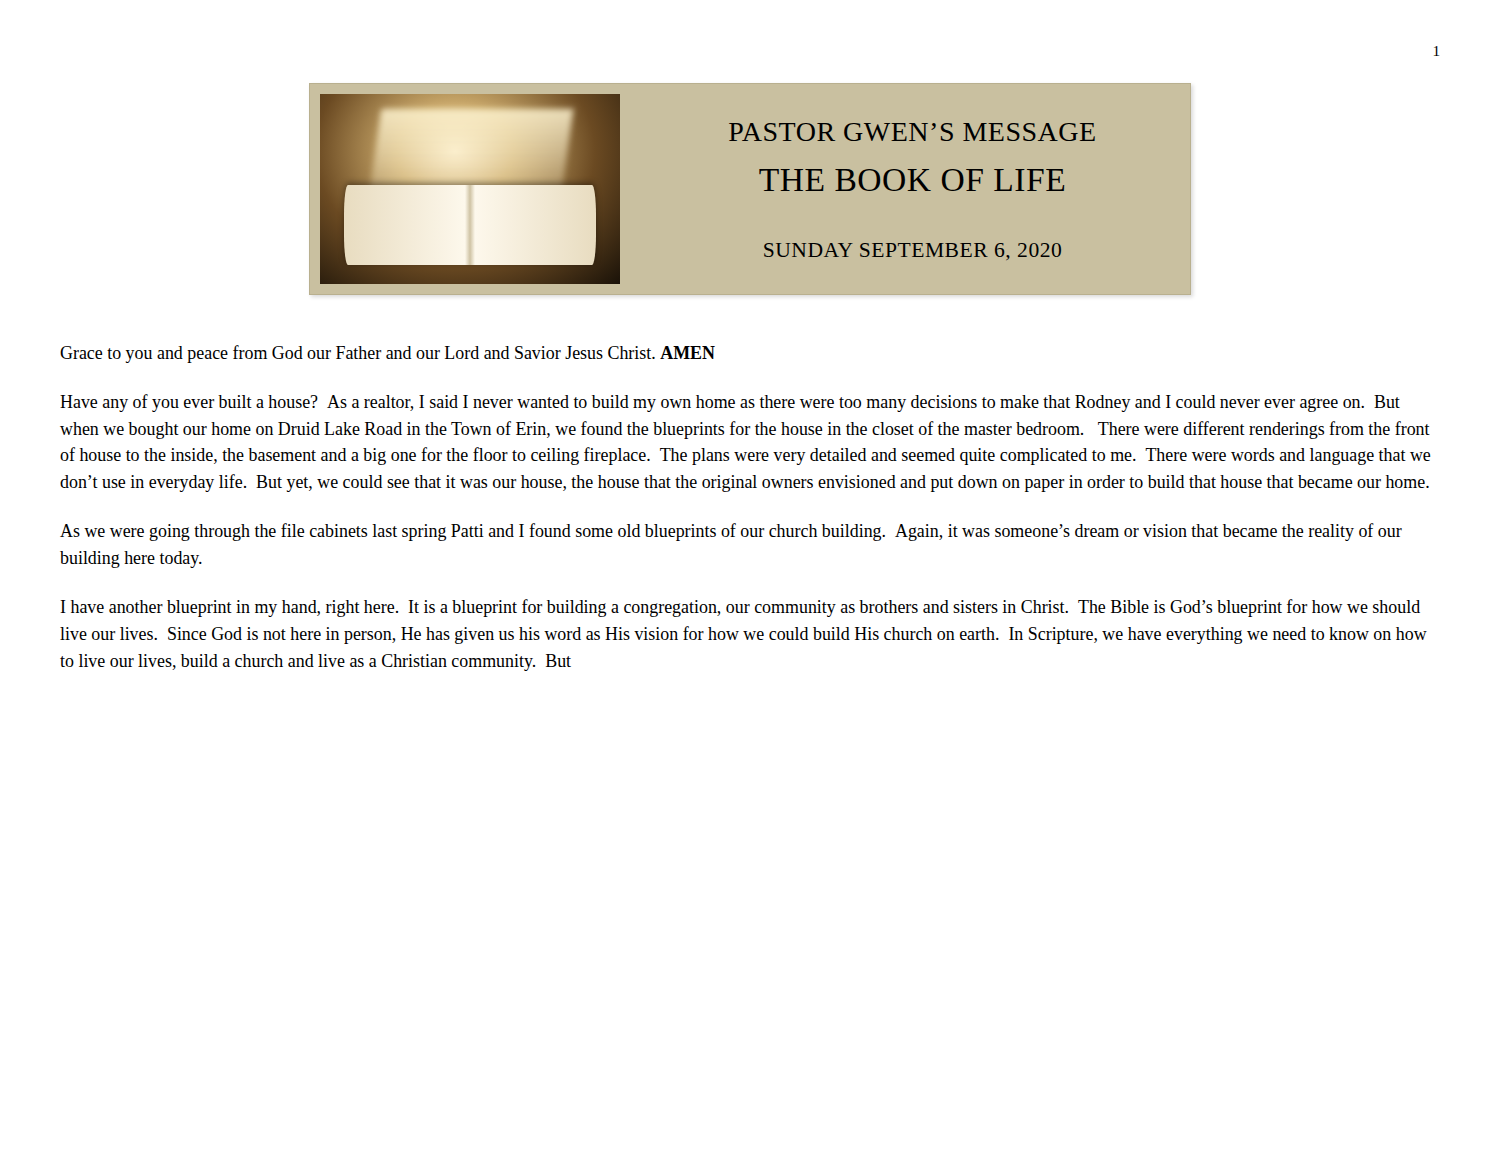1
Pastor Gwen’s Message
The Book of Life
Sunday September 6, 2020
Grace to you and peace from God our Father and our Lord and Savior Jesus Christ. AMEN
Have any of you ever built a house? As a realtor, I said I never wanted to build my own home as there were too many decisions to make that Rodney and I could never ever agree on. But when we bought our home on Druid Lake Road in the Town of Erin, we found the blueprints for the house in the closet of the master bedroom. There were different renderings from the front of house to the inside, the basement and a big one for the floor to ceiling fireplace. The plans were very detailed and seemed quite complicated to me. There were words and language that we don’t use in everyday life. But yet, we could see that it was our house, the house that the original owners envisioned and put down on paper in order to build that house that became our home.
As we were going through the file cabinets last spring Patti and I found some old blueprints of our church building. Again, it was someone’s dream or vision that became the reality of our building here today.
I have another blueprint in my hand, right here. It is a blueprint for building a congregation, our community as brothers and sisters in Christ. The Bible is God’s blueprint for how we should live our lives. Since God is not here in person, He has given us his word as His vision for how we could build His church on earth. In Scripture, we have everything we need to know on how to live our lives, build a church and live as a Christian community. But